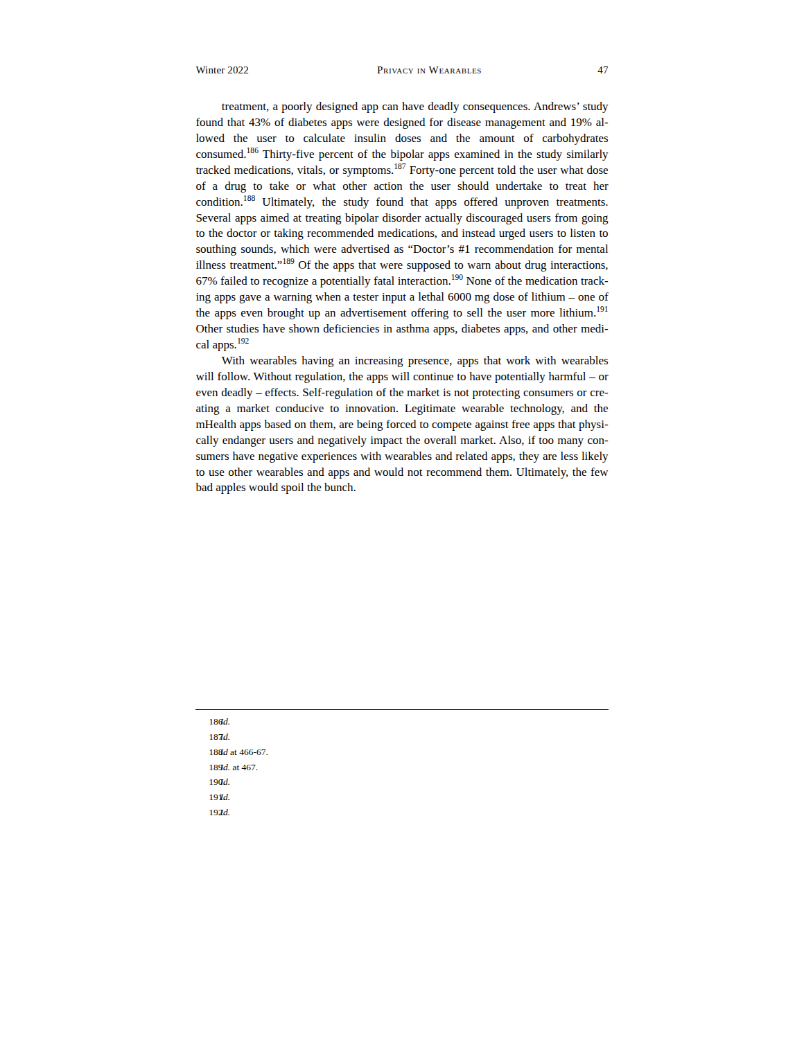Winter 2022 Privacy in Wearables 47
treatment, a poorly designed app can have deadly consequences. Andrews’ study found that 43% of diabetes apps were designed for disease management and 19% allowed the user to calculate insulin doses and the amount of carbohydrates consumed.186 Thirty-five percent of the bipolar apps examined in the study similarly tracked medications, vitals, or symptoms.187 Forty-one percent told the user what dose of a drug to take or what other action the user should undertake to treat her condition.188 Ultimately, the study found that apps offered unproven treatments. Several apps aimed at treating bipolar disorder actually discouraged users from going to the doctor or taking recommended medications, and instead urged users to listen to southing sounds, which were advertised as “Doctor’s #1 recommendation for mental illness treatment.”189 Of the apps that were supposed to warn about drug interactions, 67% failed to recognize a potentially fatal interaction.190 None of the medication tracking apps gave a warning when a tester input a lethal 6000 mg dose of lithium – one of the apps even brought up an advertisement offering to sell the user more lithium.191 Other studies have shown deficiencies in asthma apps, diabetes apps, and other medical apps.192
With wearables having an increasing presence, apps that work with wearables will follow. Without regulation, the apps will continue to have potentially harmful – or even deadly – effects. Self-regulation of the market is not protecting consumers or creating a market conducive to innovation. Legitimate wearable technology, and the mHealth apps based on them, are being forced to compete against free apps that physically endanger users and negatively impact the overall market. Also, if too many consumers have negative experiences with wearables and related apps, they are less likely to use other wearables and apps and would not recommend them. Ultimately, the few bad apples would spoil the bunch.
186. Id.
187. Id.
188. Id at 466-67.
189. Id. at 467.
190. Id.
191. Id.
192. Id.